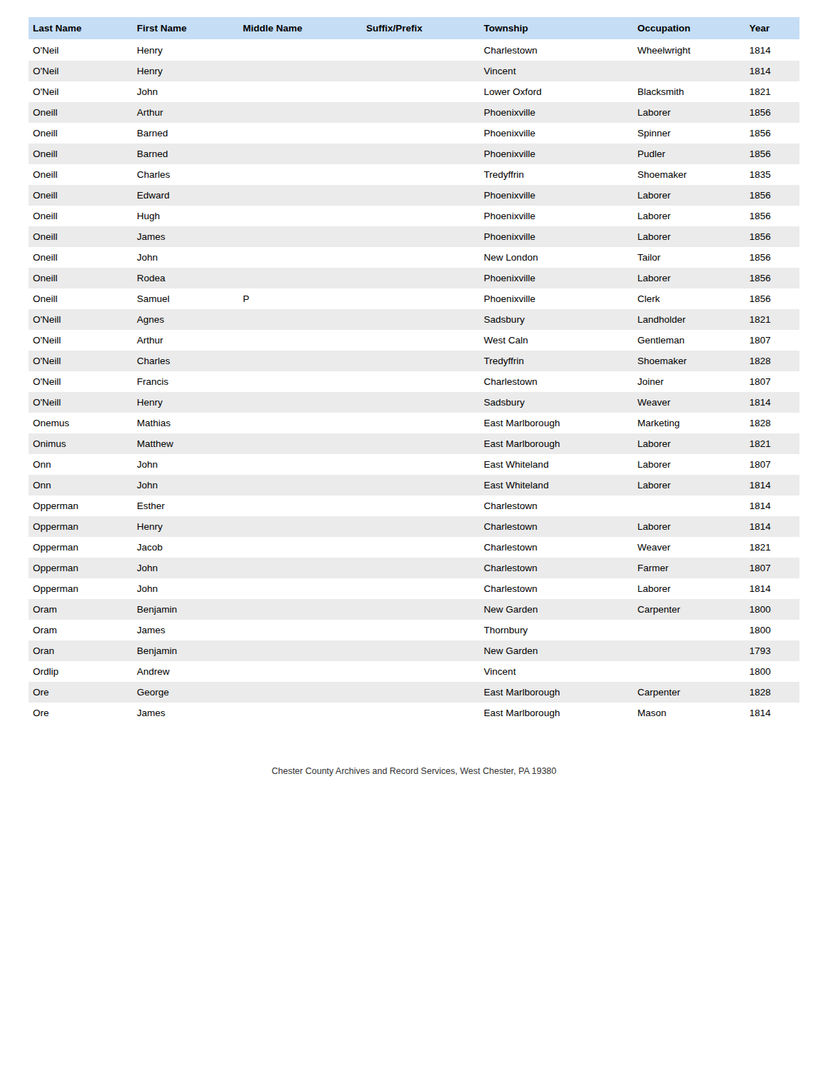| Last Name | First Name | Middle Name | Suffix/Prefix | Township | Occupation | Year |
| --- | --- | --- | --- | --- | --- | --- |
| O'Neil | Henry | | | Charlestown | Wheelwright | 1814 |
| O'Neil | Henry | | | Vincent | | 1814 |
| O'Neil | John | | | Lower Oxford | Blacksmith | 1821 |
| Oneill | Arthur | | | Phoenixville | Laborer | 1856 |
| Oneill | Barned | | | Phoenixville | Spinner | 1856 |
| Oneill | Barned | | | Phoenixville | Pudler | 1856 |
| Oneill | Charles | | | Tredyffrin | Shoemaker | 1835 |
| Oneill | Edward | | | Phoenixville | Laborer | 1856 |
| Oneill | Hugh | | | Phoenixville | Laborer | 1856 |
| Oneill | James | | | Phoenixville | Laborer | 1856 |
| Oneill | John | | | New London | Tailor | 1856 |
| Oneill | Rodea | | | Phoenixville | Laborer | 1856 |
| Oneill | Samuel | P | | Phoenixville | Clerk | 1856 |
| O'Neill | Agnes | | | Sadsbury | Landholder | 1821 |
| O'Neill | Arthur | | | West Caln | Gentleman | 1807 |
| O'Neill | Charles | | | Tredyffrin | Shoemaker | 1828 |
| O'Neill | Francis | | | Charlestown | Joiner | 1807 |
| O'Neill | Henry | | | Sadsbury | Weaver | 1814 |
| Onemus | Mathias | | | East Marlborough | Marketing | 1828 |
| Onimus | Matthew | | | East Marlborough | Laborer | 1821 |
| Onn | John | | | East Whiteland | Laborer | 1807 |
| Onn | John | | | East Whiteland | Laborer | 1814 |
| Opperman | Esther | | | Charlestown | | 1814 |
| Opperman | Henry | | | Charlestown | Laborer | 1814 |
| Opperman | Jacob | | | Charlestown | Weaver | 1821 |
| Opperman | John | | | Charlestown | Farmer | 1807 |
| Opperman | John | | | Charlestown | Laborer | 1814 |
| Oram | Benjamin | | | New Garden | Carpenter | 1800 |
| Oram | James | | | Thornbury | | 1800 |
| Oran | Benjamin | | | New Garden | | 1793 |
| Ordlip | Andrew | | | Vincent | | 1800 |
| Ore | George | | | East Marlborough | Carpenter | 1828 |
| Ore | James | | | East Marlborough | Mason | 1814 |
Chester County Archives and Record Services, West Chester, PA 19380